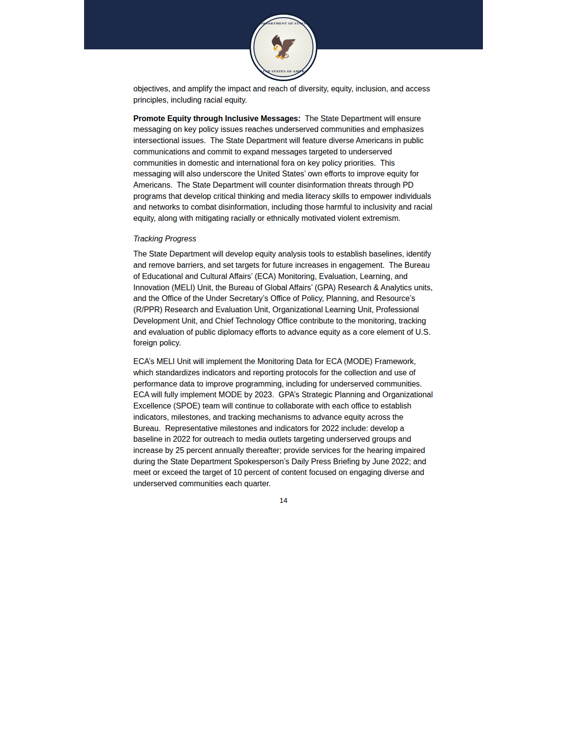DEPARTMENT OF STATE
🦅
UNITED STATES OF AMERICA
objectives, and amplify the impact and reach of diversity, equity, inclusion, and access principles, including racial equity.
Promote Equity through Inclusive Messages: The State Department will ensure messaging on key policy issues reaches underserved communities and emphasizes intersectional issues. The State Department will feature diverse Americans in public communications and commit to expand messages targeted to underserved communities in domestic and international fora on key policy priorities. This messaging will also underscore the United States’ own efforts to improve equity for Americans. The State Department will counter disinformation threats through PD programs that develop critical thinking and media literacy skills to empower individuals and networks to combat disinformation, including those harmful to inclusivity and racial equity, along with mitigating racially or ethnically motivated violent extremism.
Tracking Progress
The State Department will develop equity analysis tools to establish baselines, identify and remove barriers, and set targets for future increases in engagement. The Bureau of Educational and Cultural Affairs’ (ECA) Monitoring, Evaluation, Learning, and Innovation (MELI) Unit, the Bureau of Global Affairs’ (GPA) Research & Analytics units, and the Office of the Under Secretary’s Office of Policy, Planning, and Resource’s (R/PPR) Research and Evaluation Unit, Organizational Learning Unit, Professional Development Unit, and Chief Technology Office contribute to the monitoring, tracking and evaluation of public diplomacy efforts to advance equity as a core element of U.S. foreign policy.
ECA’s MELI Unit will implement the Monitoring Data for ECA (MODE) Framework, which standardizes indicators and reporting protocols for the collection and use of performance data to improve programming, including for underserved communities. ECA will fully implement MODE by 2023. GPA’s Strategic Planning and Organizational Excellence (SPOE) team will continue to collaborate with each office to establish indicators, milestones, and tracking mechanisms to advance equity across the Bureau. Representative milestones and indicators for 2022 include: develop a baseline in 2022 for outreach to media outlets targeting underserved groups and increase by 25 percent annually thereafter; provide services for the hearing impaired during the State Department Spokesperson’s Daily Press Briefing by June 2022; and meet or exceed the target of 10 percent of content focused on engaging diverse and underserved communities each quarter.
14